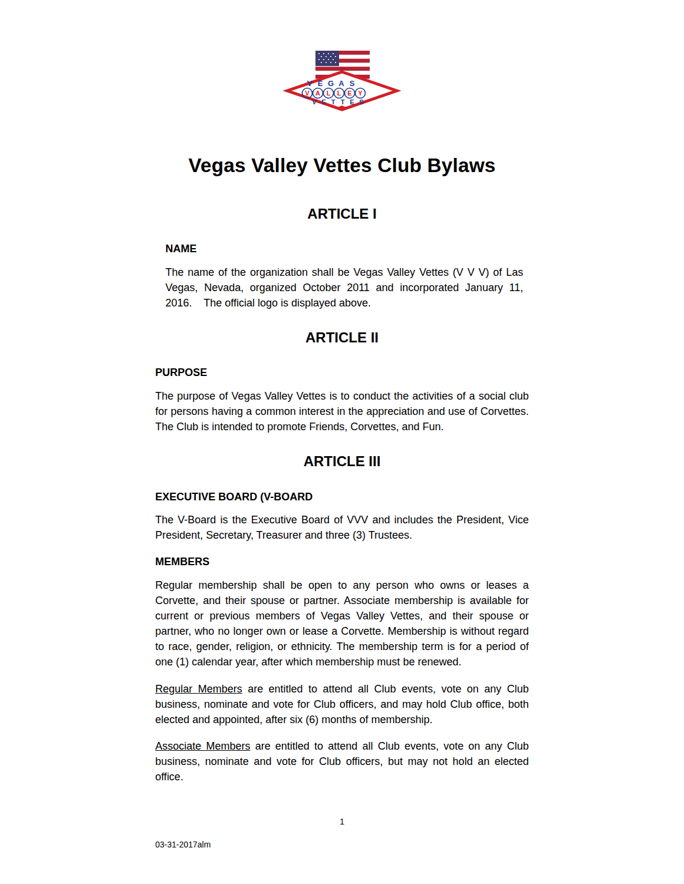V E G A S V A L L E Y V E T T E S
Vegas Valley Vettes Club Bylaws
ARTICLE I
NAME
The name of the organization shall be Vegas Valley Vettes (V V V) of Las Vegas, Nevada, organized October 2011 and incorporated January 11, 2016. The official logo is displayed above.
ARTICLE II
PURPOSE
The purpose of Vegas Valley Vettes is to conduct the activities of a social club for persons having a common interest in the appreciation and use of Corvettes. The Club is intended to promote Friends, Corvettes, and Fun.
ARTICLE III
EXECUTIVE BOARD (V-BOARD
The V-Board is the Executive Board of VVV and includes the President, Vice President, Secretary, Treasurer and three (3) Trustees.
MEMBERS
Regular membership shall be open to any person who owns or leases a Corvette, and their spouse or partner. Associate membership is available for current or previous members of Vegas Valley Vettes, and their spouse or partner, who no longer own or lease a Corvette. Membership is without regard to race, gender, religion, or ethnicity. The membership term is for a period of one (1) calendar year, after which membership must be renewed.
Regular Members are entitled to attend all Club events, vote on any Club business, nominate and vote for Club officers, and may hold Club office, both elected and appointed, after six (6) months of membership.
Associate Members are entitled to attend all Club events, vote on any Club business, nominate and vote for Club officers, but may not hold an elected office.
1
03-31-2017alm